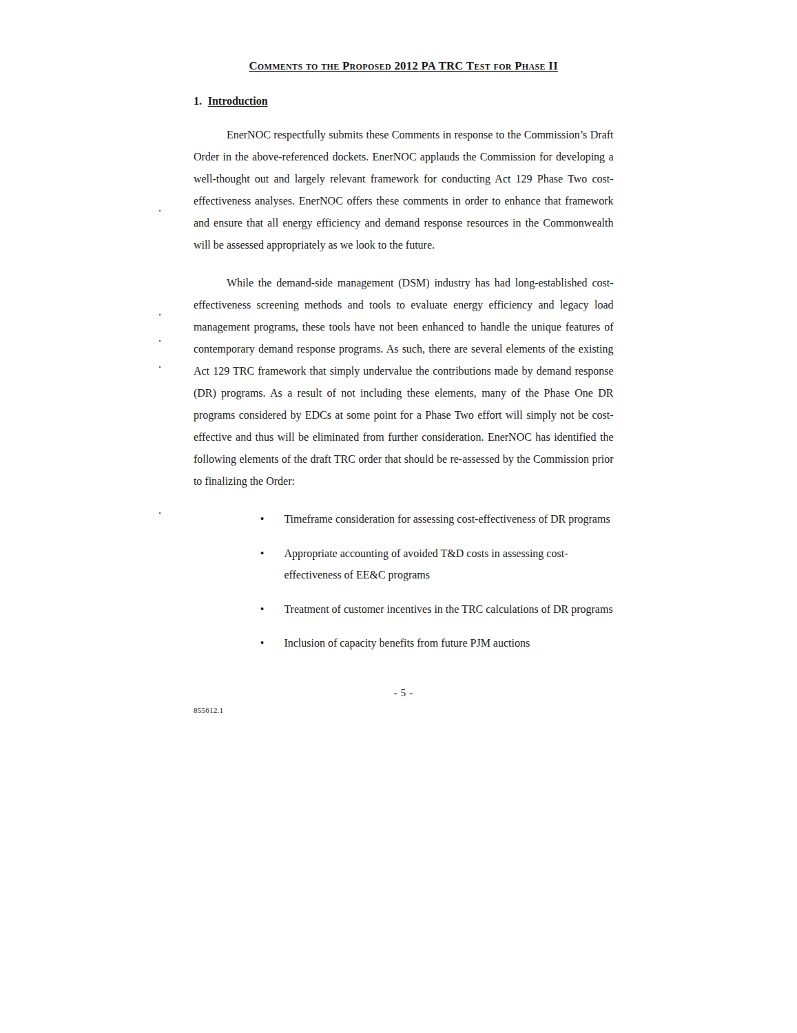Comments to the Proposed 2012 PA TRC Test for Phase II
1. Introduction
EnerNOC respectfully submits these Comments in response to the Commission’s Draft Order in the above-referenced dockets. EnerNOC applauds the Commission for developing a well-thought out and largely relevant framework for conducting Act 129 Phase Two cost-effectiveness analyses. EnerNOC offers these comments in order to enhance that framework and ensure that all energy efficiency and demand response resources in the Commonwealth will be assessed appropriately as we look to the future.
While the demand-side management (DSM) industry has had long-established cost-effectiveness screening methods and tools to evaluate energy efficiency and legacy load management programs, these tools have not been enhanced to handle the unique features of contemporary demand response programs. As such, there are several elements of the existing Act 129 TRC framework that simply undervalue the contributions made by demand response (DR) programs. As a result of not including these elements, many of the Phase One DR programs considered by EDCs at some point for a Phase Two effort will simply not be cost-effective and thus will be eliminated from further consideration. EnerNOC has identified the following elements of the draft TRC order that should be re-assessed by the Commission prior to finalizing the Order:
Timeframe consideration for assessing cost-effectiveness of DR programs
Appropriate accounting of avoided T&D costs in assessing cost-effectiveness of EE&C programs
Treatment of customer incentives in the TRC calculations of DR programs
Inclusion of capacity benefits from future PJM auctions
. . . . .
- 5 -
855612.1